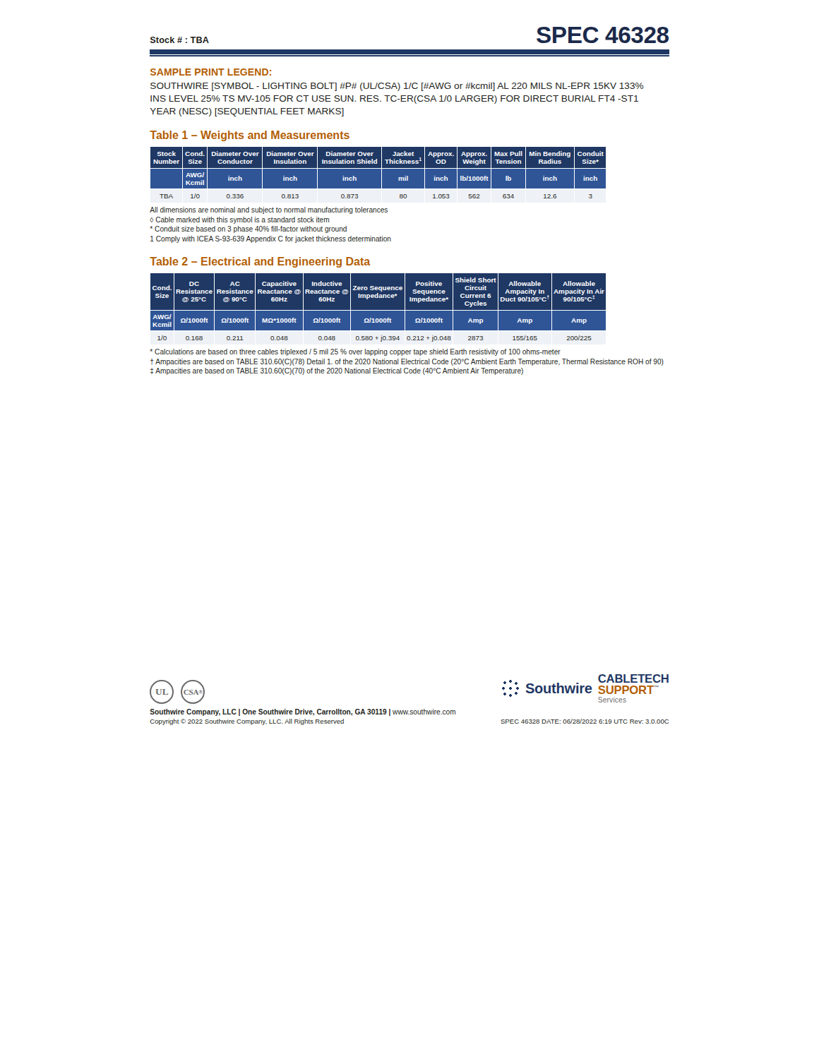Stock # : TBA
SPEC 46328
SAMPLE PRINT LEGEND:
SOUTHWIRE [SYMBOL - LIGHTING BOLT] #P# (UL/CSA) 1/C [#AWG or #kcmil] AL 220 MILS NL-EPR 15KV 133% INS LEVEL 25% TS MV-105 FOR CT USE SUN. RES. TC-ER(CSA 1/0 LARGER) FOR DIRECT BURIAL FT4 -ST1 YEAR (NESC) [SEQUENTIAL FEET MARKS]
Table 1 – Weights and Measurements
| Stock Number | Cond. Size | Diameter Over Conductor | Diameter Over Insulation | Diameter Over Insulation Shield | Jacket Thickness 1 | Approx. OD | Approx. Weight | Max Pull Tension | Min Bending Radius | Conduit Size* |
| --- | --- | --- | --- | --- | --- | --- | --- | --- | --- | --- |
| | AWG/ Kcmil | inch | inch | inch | mil | inch | lb/1000ft | lb | inch | inch |
| TBA | 1/0 | 0.336 | 0.813 | 0.873 | 80 | 1.053 | 562 | 634 | 12.6 | 3 |
All dimensions are nominal and subject to normal manufacturing tolerances
◊ Cable marked with this symbol is a standard stock item
* Conduit size based on 3 phase 40% fill-factor without ground
1 Comply with ICEA S-93-639 Appendix C for jacket thickness determination
Table 2 – Electrical and Engineering Data
| Cond. Size | DC Resistance @ 25°C | AC Resistance @ 90°C | Capacitive Reactance @ 60Hz | Inductive Reactance @ 60Hz | Zero Sequence Impedance* | Positive Sequence Impedance* | Shield Short Circuit Current 6 Cycles | Allowable Ampacity In Duct 90/105°C † | Allowable Ampacity In Air 90/105°C ‡ |
| --- | --- | --- | --- | --- | --- | --- | --- | --- | --- |
| AWG/ Kcmil | Ω/1000ft | Ω/1000ft | MΩ*1000ft | Ω/1000ft | Ω/1000ft | Ω/1000ft | Amp | Amp | Amp |
| 1/0 | 0.168 | 0.211 | 0.048 | 0.048 | 0.580 + j0.394 | 0.212 + j0.048 | 2873 | 155/165 | 200/225 |
* Calculations are based on three cables triplexed / 5 mil 25 % over lapping copper tape shield Earth resistivity of 100 ohms-meter
† Ampacities are based on TABLE 310.60(C)(78) Detail 1. of the 2020 National Electrical Code (20°C Ambient Earth Temperature, Thermal Resistance ROH of 90)
‡ Ampacities are based on TABLE 310.60(C)(70) of the 2020 National Electrical Code (40°C Ambient Air Temperature)
UL
CSA®
Southwire
CABLETECH
SUPPORT™
Services
Southwire Company, LLC | One Southwire Drive, Carrollton, GA 30119 | www.southwire.com
Copyright © 2022 Southwire Company, LLC. All Rights Reserved
SPEC 46328 DATE: 06/28/2022 6:19 UTC Rev: 3.0.00C